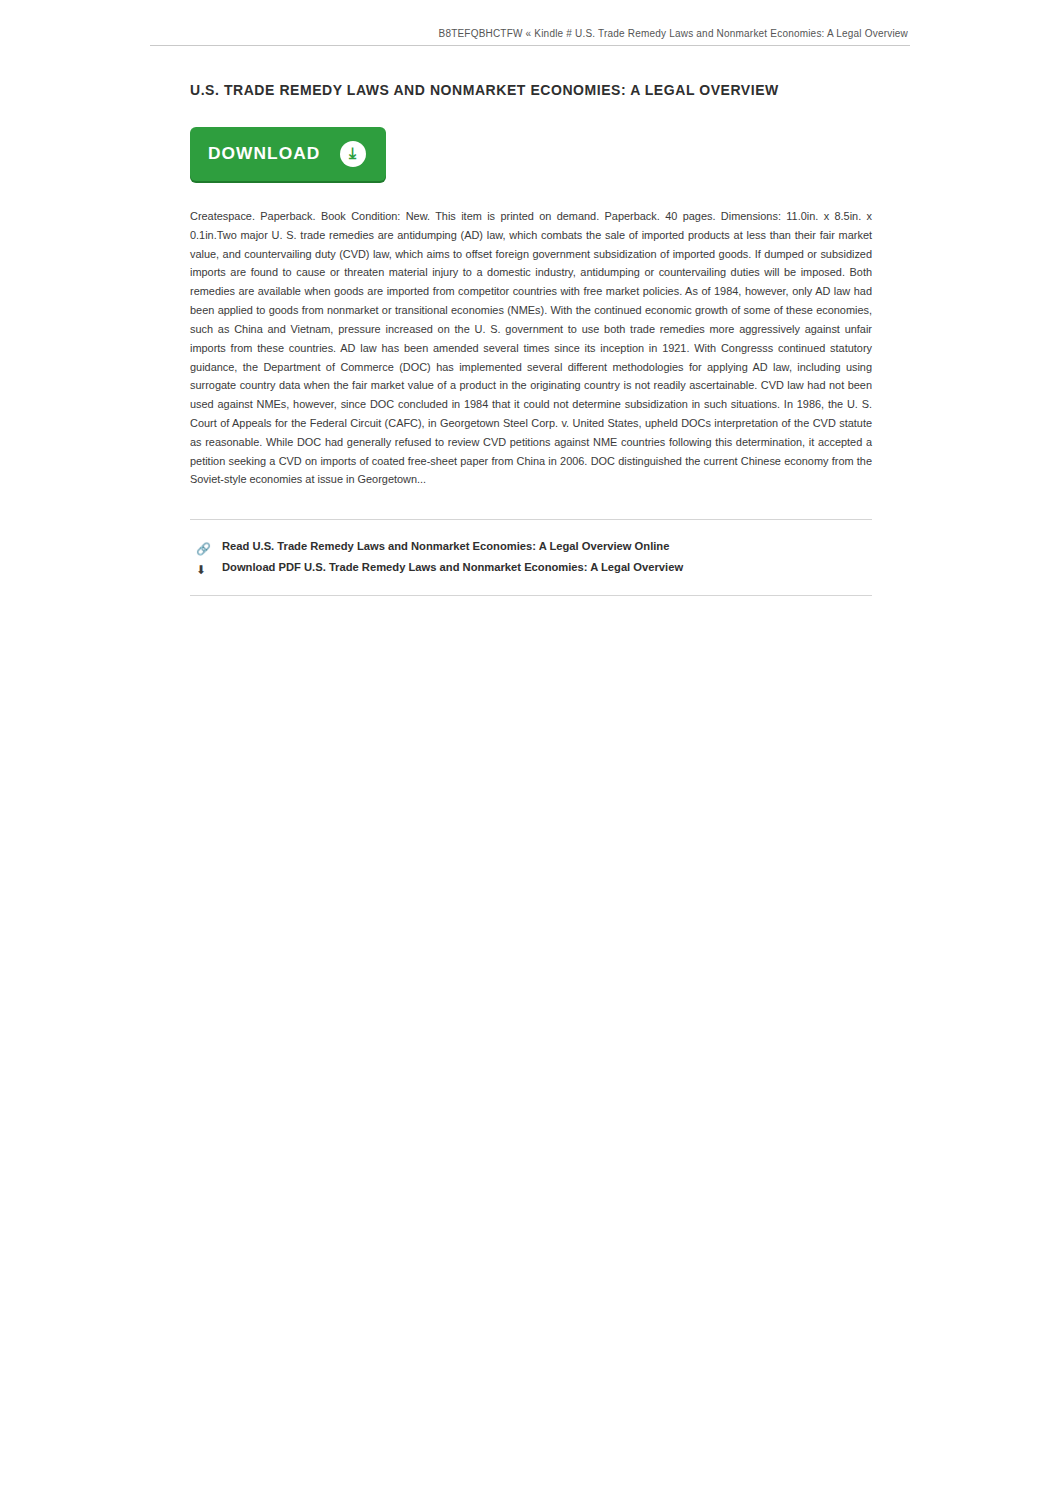B8TEFQBHCTFW « Kindle # U.S. Trade Remedy Laws and Nonmarket Economies: A Legal Overview
U.S. TRADE REMEDY LAWS AND NONMARKET ECONOMIES: A LEGAL OVERVIEW
DOWNLOAD ⤓
Createspace. Paperback. Book Condition: New. This item is printed on demand. Paperback. 40 pages. Dimensions: 11.0in. x 8.5in. x 0.1in.Two major U. S. trade remedies are antidumping (AD) law, which combats the sale of imported products at less than their fair market value, and countervailing duty (CVD) law, which aims to offset foreign government subsidization of imported goods. If dumped or subsidized imports are found to cause or threaten material injury to a domestic industry, antidumping or countervailing duties will be imposed. Both remedies are available when goods are imported from competitor countries with free market policies. As of 1984, however, only AD law had been applied to goods from nonmarket or transitional economies (NMEs). With the continued economic growth of some of these economies, such as China and Vietnam, pressure increased on the U. S. government to use both trade remedies more aggressively against unfair imports from these countries. AD law has been amended several times since its inception in 1921. With Congresss continued statutory guidance, the Department of Commerce (DOC) has implemented several different methodologies for applying AD law, including using surrogate country data when the fair market value of a product in the originating country is not readily ascertainable. CVD law had not been used against NMEs, however, since DOC concluded in 1984 that it could not determine subsidization in such situations. In 1986, the U. S. Court of Appeals for the Federal Circuit (CAFC), in Georgetown Steel Corp. v. United States, upheld DOCs interpretation of the CVD statute as reasonable. While DOC had generally refused to review CVD petitions against NME countries following this determination, it accepted a petition seeking a CVD on imports of coated free-sheet paper from China in 2006. DOC distinguished the current Chinese economy from the Soviet-style economies at issue in Georgetown...
🔗Read U.S. Trade Remedy Laws and Nonmarket Economies: A Legal Overview Online
⬇Download PDF U.S. Trade Remedy Laws and Nonmarket Economies: A Legal Overview